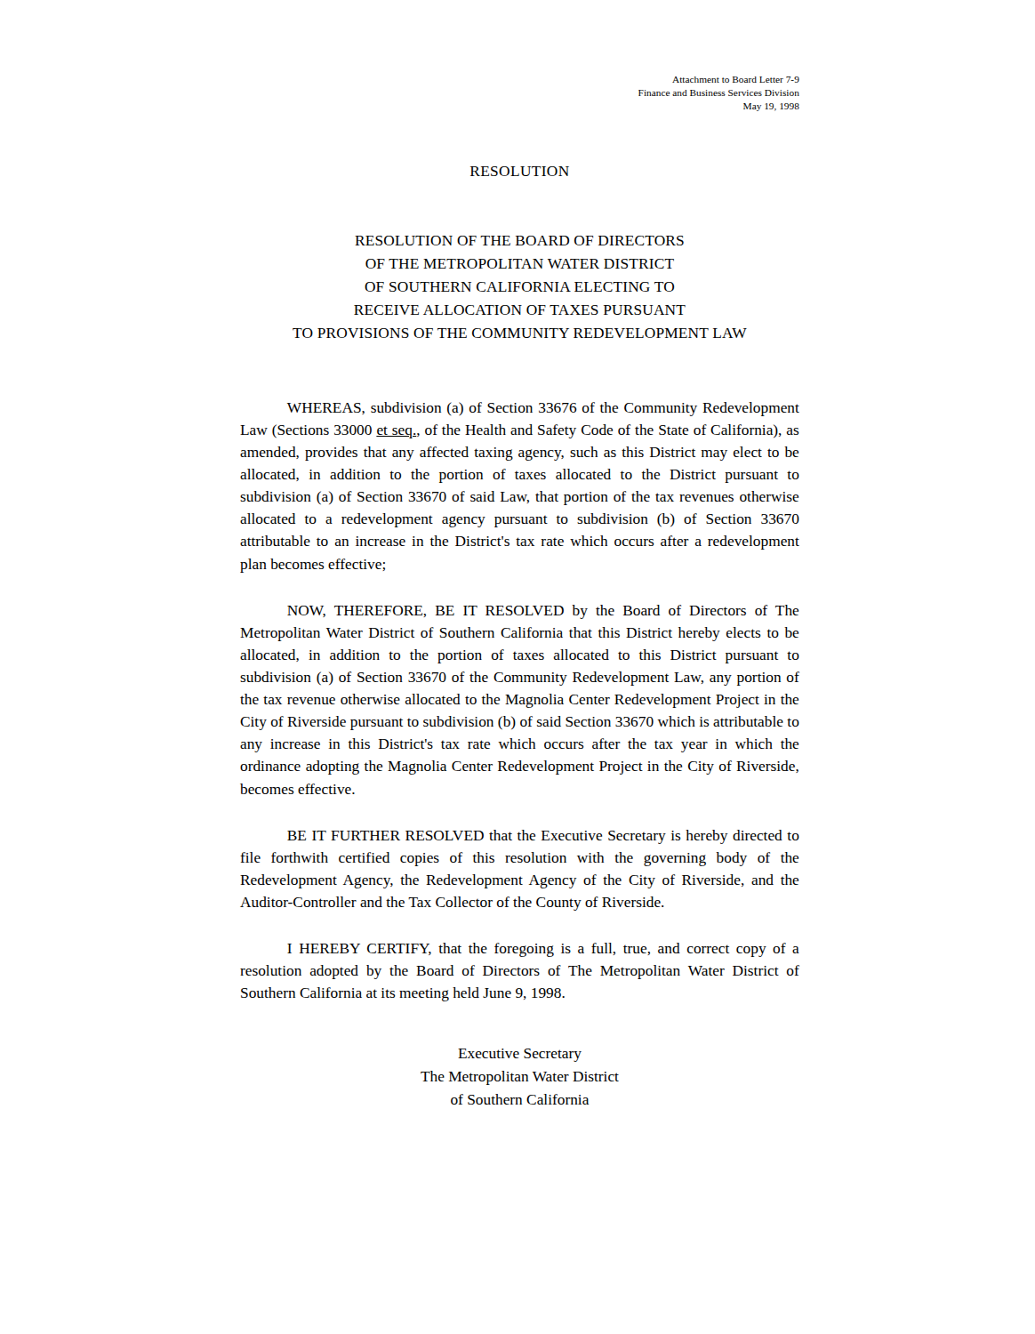Attachment to Board Letter 7-9
Finance and Business Services Division
May 19, 1998
RESOLUTION
RESOLUTION OF THE BOARD OF DIRECTORS
OF THE METROPOLITAN WATER DISTRICT
OF SOUTHERN CALIFORNIA ELECTING TO
RECEIVE ALLOCATION OF TAXES PURSUANT
TO PROVISIONS OF THE COMMUNITY REDEVELOPMENT LAW
WHEREAS, subdivision (a) of Section 33676 of the Community Redevelopment Law (Sections 33000 et seq., of the Health and Safety Code of the State of California), as amended, provides that any affected taxing agency, such as this District may elect to be allocated, in addition to the portion of taxes allocated to the District pursuant to subdivision (a) of Section 33670 of said Law, that portion of the tax revenues otherwise allocated to a redevelopment agency pursuant to subdivision (b) of Section 33670 attributable to an increase in the District's tax rate which occurs after a redevelopment plan becomes effective;
NOW, THEREFORE, BE IT RESOLVED by the Board of Directors of The Metropolitan Water District of Southern California that this District hereby elects to be allocated, in addition to the portion of taxes allocated to this District pursuant to subdivision (a) of Section 33670 of the Community Redevelopment Law, any portion of the tax revenue otherwise allocated to the Magnolia Center Redevelopment Project in the City of Riverside pursuant to subdivision (b) of said Section 33670 which is attributable to any increase in this District's tax rate which occurs after the tax year in which the ordinance adopting the Magnolia Center Redevelopment Project in the City of Riverside, becomes effective.
BE IT FURTHER RESOLVED that the Executive Secretary is hereby directed to file forthwith certified copies of this resolution with the governing body of the Redevelopment Agency, the Redevelopment Agency of the City of Riverside, and the Auditor-Controller and the Tax Collector of the County of Riverside.
I HEREBY CERTIFY, that the foregoing is a full, true, and correct copy of a resolution adopted by the Board of Directors of The Metropolitan Water District of Southern California at its meeting held June 9, 1998.
Executive Secretary The Metropolitan Water District of Southern California